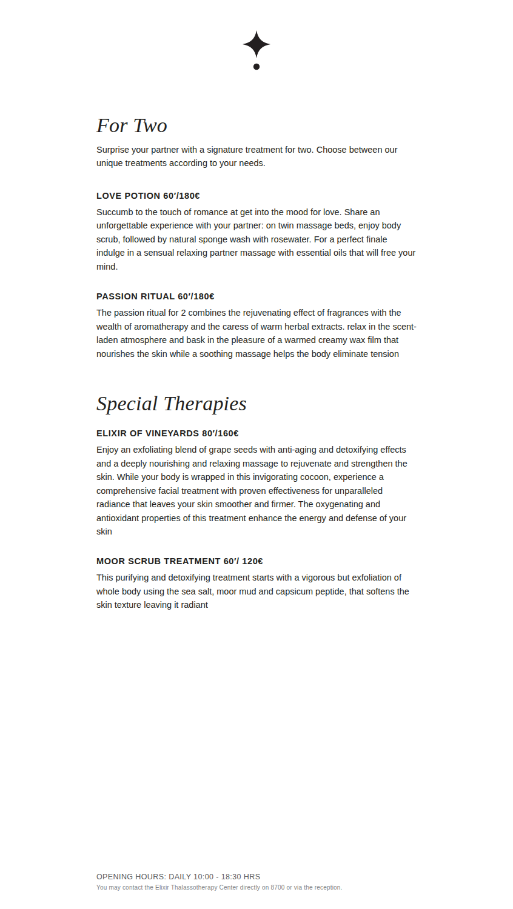For Two
Surprise your partner with a signature treatment for two. Choose between our unique treatments according to your needs.
Love Potion 60′/180€
Succumb to the touch of romance at get into the mood for love. Share an unforgettable experience with your partner: on twin massage beds, enjoy body scrub, followed by natural sponge wash with rosewater. For a perfect finale indulge in a sensual relaxing partner massage with essential oils that will free your mind.
Passion Ritual 60′/180€
The passion ritual for 2 combines the rejuvenating effect of fragrances with the wealth of aromatherapy and the caress of warm herbal extracts. relax in the scent-laden atmosphere and bask in the pleasure of a warmed creamy wax film that nourishes the skin while a soothing massage helps the body eliminate tension
Special Therapies
Elixir of Vineyards 80′/160€
Enjoy an exfoliating blend of grape seeds with anti-aging and detoxifying effects and a deeply nourishing and relaxing massage to rejuvenate and strengthen the skin. While your body is wrapped in this invigorating cocoon, experience a comprehensive facial treatment with proven effectiveness for unparalleled radiance that leaves your skin smoother and firmer. The oxygenating and antioxidant properties of this treatment enhance the energy and defense of your skin
Moor Scrub Treatment 60′/ 120€
This purifying and detoxifying treatment starts with a vigorous but exfoliation of whole body using the sea salt, moor mud and capsicum peptide, that softens the skin texture leaving it radiant
OPENING HOURS: DAILY 10:00 - 18:30 HRS
You may contact the Elixir Thalassotherapy Center directly on 8700 or via the reception.